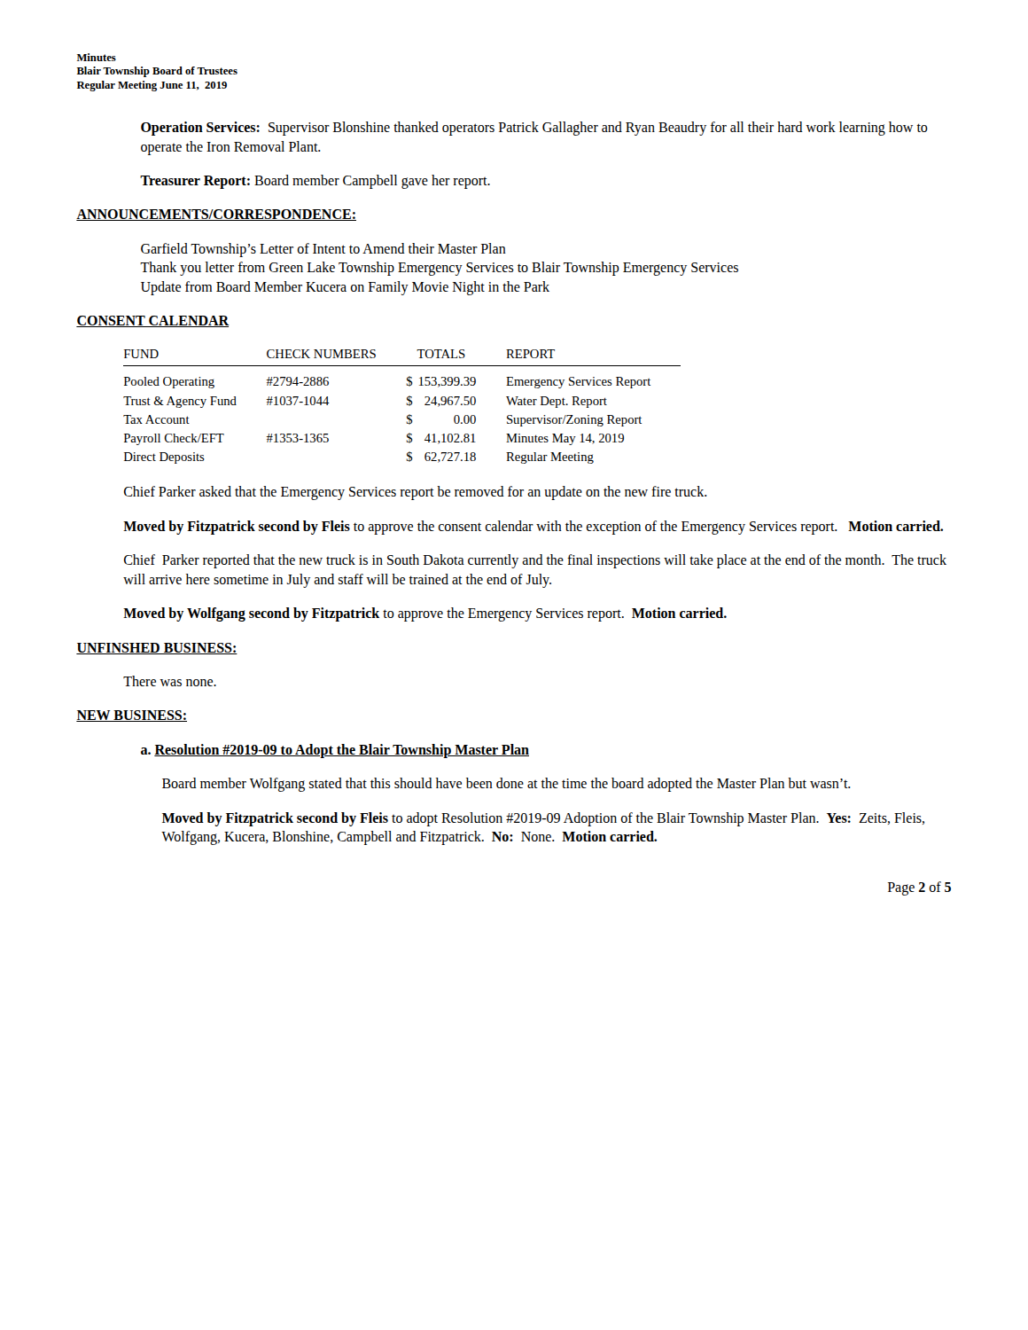Minutes
Blair Township Board of Trustees
Regular Meeting June 11, 2019
Operation Services: Supervisor Blonshine thanked operators Patrick Gallagher and Ryan Beaudry for all their hard work learning how to operate the Iron Removal Plant.
Treasurer Report: Board member Campbell gave her report.
ANNOUNCEMENTS/CORRESPONDENCE:
Garfield Township’s Letter of Intent to Amend their Master Plan
Thank you letter from Green Lake Township Emergency Services to Blair Township Emergency Services
Update from Board Member Kucera on Family Movie Night in the Park
CONSENT CALENDAR
| FUND | CHECK NUMBERS | TOTALS | REPORT |
| --- | --- | --- | --- |
| Pooled Operating | #2794-2886 | $ | 153,399.39 | Emergency Services Report |
| Trust & Agency Fund | #1037-1044 | $ | 24,967.50 | Water Dept. Report |
| Tax Account | | $ | 0.00 | Supervisor/Zoning Report |
| Payroll Check/EFT | #1353-1365 | $ | 41,102.81 | Minutes May 14, 2019 |
| Direct Deposits | | $ | 62,727.18 | Regular Meeting |
Chief Parker asked that the Emergency Services report be removed for an update on the new fire truck.
Moved by Fitzpatrick second by Fleis to approve the consent calendar with the exception of the Emergency Services report. Motion carried.
Chief Parker reported that the new truck is in South Dakota currently and the final inspections will take place at the end of the month. The truck will arrive here sometime in July and staff will be trained at the end of July.
Moved by Wolfgang second by Fitzpatrick to approve the Emergency Services report. Motion carried.
UNFINSHED BUSINESS:
There was none.
NEW BUSINESS:
a. Resolution #2019-09 to Adopt the Blair Township Master Plan
Board member Wolfgang stated that this should have been done at the time the board adopted the Master Plan but wasn’t.
Moved by Fitzpatrick second by Fleis to adopt Resolution #2019-09 Adoption of the Blair Township Master Plan. Yes: Zeits, Fleis, Wolfgang, Kucera, Blonshine, Campbell and Fitzpatrick. No: None. Motion carried.
Page 2 of 5